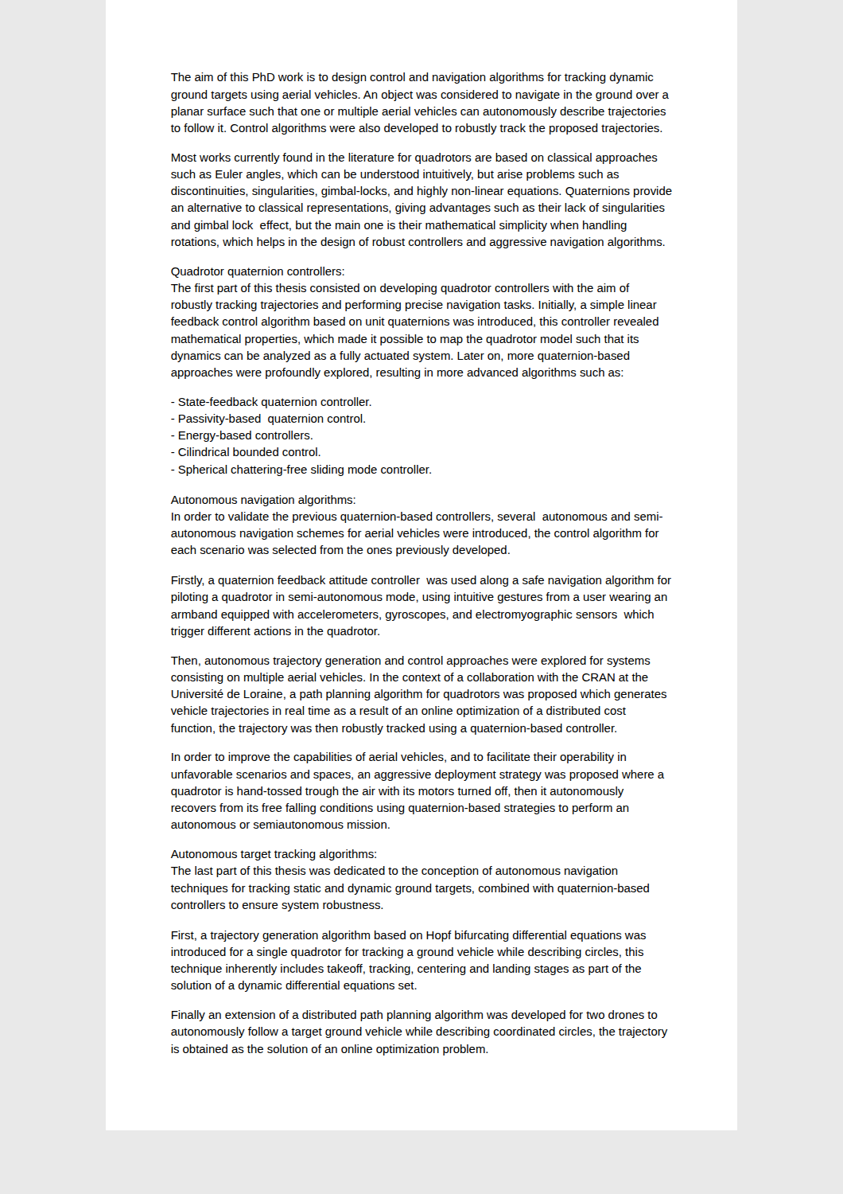The aim of this PhD work is to design control and navigation algorithms for tracking dynamic ground targets using aerial vehicles. An object was considered to navigate in the ground over a planar surface such that one or multiple aerial vehicles can autonomously describe trajectories to follow it. Control algorithms were also developed to robustly track the proposed trajectories.
Most works currently found in the literature for quadrotors are based on classical approaches such as Euler angles, which can be understood intuitively, but arise problems such as discontinuities, singularities, gimbal-locks, and highly non-linear equations. Quaternions provide an alternative to classical representations, giving advantages such as their lack of singularities and gimbal lock effect, but the main one is their mathematical simplicity when handling rotations, which helps in the design of robust controllers and aggressive navigation algorithms.
Quadrotor quaternion controllers:
The first part of this thesis consisted on developing quadrotor controllers with the aim of robustly tracking trajectories and performing precise navigation tasks. Initially, a simple linear feedback control algorithm based on unit quaternions was introduced, this controller revealed mathematical properties, which made it possible to map the quadrotor model such that its dynamics can be analyzed as a fully actuated system. Later on, more quaternion-based approaches were profoundly explored, resulting in more advanced algorithms such as:
State-feedback quaternion controller.
Passivity-based quaternion control.
Energy-based controllers.
Cilindrical bounded control.
Spherical chattering-free sliding mode controller.
Autonomous navigation algorithms:
In order to validate the previous quaternion-based controllers, several autonomous and semi-autonomous navigation schemes for aerial vehicles were introduced, the control algorithm for each scenario was selected from the ones previously developed.
Firstly, a quaternion feedback attitude controller was used along a safe navigation algorithm for piloting a quadrotor in semi-autonomous mode, using intuitive gestures from a user wearing an armband equipped with accelerometers, gyroscopes, and electromyographic sensors which trigger different actions in the quadrotor.
Then, autonomous trajectory generation and control approaches were explored for systems consisting on multiple aerial vehicles. In the context of a collaboration with the CRAN at the Université de Loraine, a path planning algorithm for quadrotors was proposed which generates vehicle trajectories in real time as a result of an online optimization of a distributed cost function, the trajectory was then robustly tracked using a quaternion-based controller.
In order to improve the capabilities of aerial vehicles, and to facilitate their operability in unfavorable scenarios and spaces, an aggressive deployment strategy was proposed where a quadrotor is hand-tossed trough the air with its motors turned off, then it autonomously recovers from its free falling conditions using quaternion-based strategies to perform an autonomous or semiautonomous mission.
Autonomous target tracking algorithms:
The last part of this thesis was dedicated to the conception of autonomous navigation techniques for tracking static and dynamic ground targets, combined with quaternion-based controllers to ensure system robustness.
First, a trajectory generation algorithm based on Hopf bifurcating differential equations was introduced for a single quadrotor for tracking a ground vehicle while describing circles, this technique inherently includes takeoff, tracking, centering and landing stages as part of the solution of a dynamic differential equations set.
Finally an extension of a distributed path planning algorithm was developed for two drones to autonomously follow a target ground vehicle while describing coordinated circles, the trajectory is obtained as the solution of an online optimization problem.